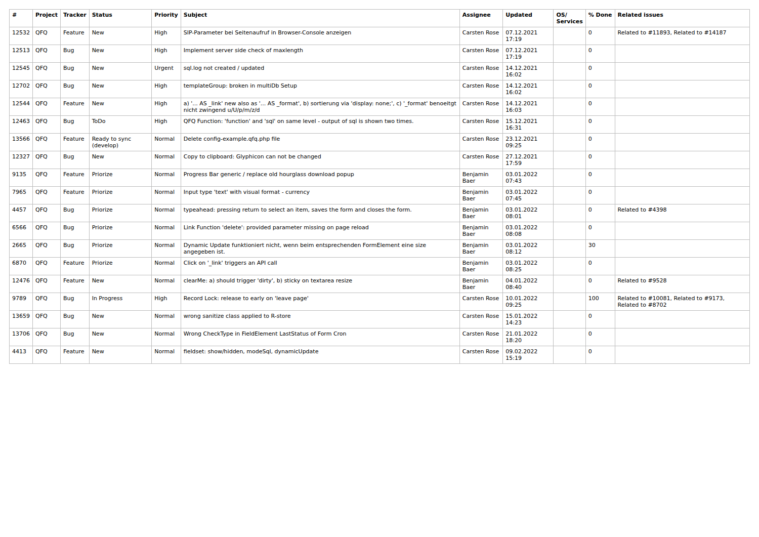| # | Project | Tracker | Status | Priority | Subject | Assignee | Updated | OS/ Services | % Done | Related issues |
| --- | --- | --- | --- | --- | --- | --- | --- | --- | --- | --- |
| 12532 | QFQ | Feature | New | High | SIP-Parameter bei Seitenaufruf in Browser-Console anzeigen | Carsten Rose | 07.12.2021 17:19 | | 0 | Related to #11893, Related to #14187 |
| 12513 | QFQ | Bug | New | High | Implement server side check of maxlength | Carsten Rose | 07.12.2021 17:19 | | 0 | |
| 12545 | QFQ | Bug | New | Urgent | sql.log not created / updated | Carsten Rose | 14.12.2021 16:02 | | 0 | |
| 12702 | QFQ | Bug | New | High | templateGroup: broken in multiDb Setup | Carsten Rose | 14.12.2021 16:02 | | 0 | |
| 12544 | QFQ | Feature | New | High | a) '... AS _link' new also as '... AS _format', b) sortierung via 'display: none;', c) '_format' benoeitgt nicht zwingend u/U/p/m/z/d | Carsten Rose | 14.12.2021 16:03 | | 0 | |
| 12463 | QFQ | Bug | ToDo | High | QFQ Function: 'function' and 'sql' on same level - output of sql is shown two times. | Carsten Rose | 15.12.2021 16:31 | | 0 | |
| 13566 | QFQ | Feature | Ready to sync (develop) | Normal | Delete config-example.qfq.php file | Carsten Rose | 23.12.2021 09:25 | | 0 | |
| 12327 | QFQ | Bug | New | Normal | Copy to clipboard: Glyphicon can not be changed | Carsten Rose | 27.12.2021 17:59 | | 0 | |
| 9135 | QFQ | Feature | Priorize | Normal | Progress Bar generic / replace old hourglass download popup | Benjamin Baer | 03.01.2022 07:43 | | 0 | |
| 7965 | QFQ | Feature | Priorize | Normal | Input type 'text' with visual format - currency | Benjamin Baer | 03.01.2022 07:45 | | 0 | |
| 4457 | QFQ | Bug | Priorize | Normal | typeahead: pressing return to select an item, saves the form and closes the form. | Benjamin Baer | 03.01.2022 08:01 | | 0 | Related to #4398 |
| 6566 | QFQ | Bug | Priorize | Normal | Link Function 'delete': provided parameter missing on page reload | Benjamin Baer | 03.01.2022 08:08 | | 0 | |
| 2665 | QFQ | Bug | Priorize | Normal | Dynamic Update funktioniert nicht, wenn beim entsprechenden FormElement eine size angegeben ist. | Benjamin Baer | 03.01.2022 08:12 | | 30 | |
| 6870 | QFQ | Feature | Priorize | Normal | Click on '_link' triggers an API call | Benjamin Baer | 03.01.2022 08:25 | | 0 | |
| 12476 | QFQ | Feature | New | Normal | clearMe: a) should trigger 'dirty', b) sticky on textarea resize | Benjamin Baer | 04.01.2022 08:40 | | 0 | Related to #9528 |
| 9789 | QFQ | Bug | In Progress | High | Record Lock: release to early on 'leave page' | Carsten Rose | 10.01.2022 09:25 | | 100 | Related to #10081, Related to #9173, Related to #8702 |
| 13659 | QFQ | Bug | New | Normal | wrong sanitize class applied to R-store | Carsten Rose | 15.01.2022 14:23 | | 0 | |
| 13706 | QFQ | Bug | New | Normal | Wrong CheckType in FieldElement LastStatus of Form Cron | Carsten Rose | 21.01.2022 18:20 | | 0 | |
| 4413 | QFQ | Feature | New | Normal | fieldset: show/hidden, modeSql, dynamicUpdate | Carsten Rose | 09.02.2022 15:19 | | 0 | |